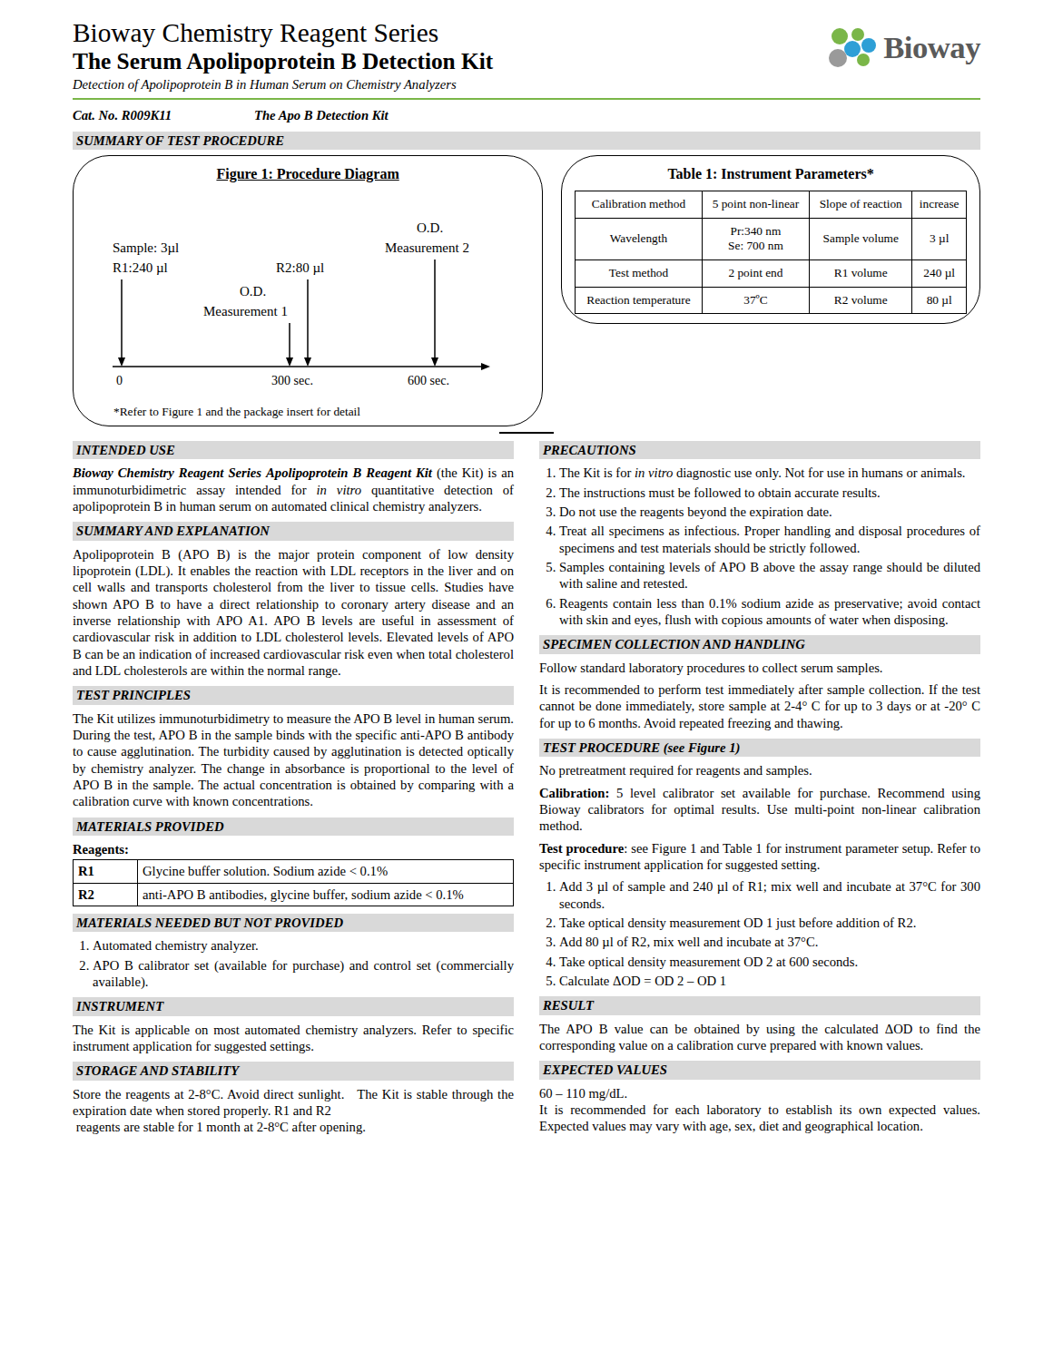Bioway Chemistry Reagent Series
The Serum Apolipoprotein B Detection Kit
Detection of Apolipoprotein B in Human Serum on Chemistry Analyzers
Bioway
Cat. No. R009K11 The Apo B Detection Kit
SUMMARY OF TEST PROCEDURE
Figure 1: Procedure Diagram
Sample: 3µl R1:240 µl R2:80 µl O.D. Measurement 2 O.D. Measurement 1 0 300 sec. 600 sec.
*Refer to Figure 1 and the package insert for detail
Table 1: Instrument Parameters*
| Calibration method | 5 point non-linear | Slope of reaction | increase |
| Wavelength | Pr:340 nm Se: 700 nm | Sample volume | 3 µl |
| Test method | 2 point end | R1 volume | 240 µl |
| Reaction temperature | 37ºC | R2 volume | 80 µl |
INTENDED USE
Bioway Chemistry Reagent Series Apolipoprotein B Reagent Kit (the Kit) is an immunoturbidimetric assay intended for in vitro quantitative detection of apolipoprotein B in human serum on automated clinical chemistry analyzers.
SUMMARY AND EXPLANATION
Apolipoprotein B (APO B) is the major protein component of low density lipoprotein (LDL). It enables the reaction with LDL receptors in the liver and on cell walls and transports cholesterol from the liver to tissue cells. Studies have shown APO B to have a direct relationship to coronary artery disease and an inverse relationship with APO A1. APO B levels are useful in assessment of cardiovascular risk in addition to LDL cholesterol levels. Elevated levels of APO B can be an indication of increased cardiovascular risk even when total cholesterol and LDL cholesterols are within the normal range.
TEST PRINCIPLES
The Kit utilizes immunoturbidimetry to measure the APO B level in human serum. During the test, APO B in the sample binds with the specific anti-APO B antibody to cause agglutination. The turbidity caused by agglutination is detected optically by chemistry analyzer. The change in absorbance is proportional to the level of APO B in the sample. The actual concentration is obtained by comparing with a calibration curve with known concentrations.
MATERIALS PROVIDED
Reagents:
| R1 | Glycine buffer solution. Sodium azide < 0.1% |
| R2 | anti-APO B antibodies, glycine buffer, sodium azide < 0.1% |
MATERIALS NEEDED BUT NOT PROVIDED
Automated chemistry analyzer.
APO B calibrator set (available for purchase) and control set (commercially available).
INSTRUMENT
The Kit is applicable on most automated chemistry analyzers. Refer to specific instrument application for suggested settings.
STORAGE AND STABILITY
Store the reagents at 2-8°C. Avoid direct sunlight. The Kit is stable through the expiration date when stored properly. R1 and R2
reagents are stable for 1 month at 2-8°C after opening.
PRECAUTIONS
The Kit is for in vitro diagnostic use only. Not for use in humans or animals.
The instructions must be followed to obtain accurate results.
Do not use the reagents beyond the expiration date.
Treat all specimens as infectious. Proper handling and disposal procedures of specimens and test materials should be strictly followed.
Samples containing levels of APO B above the assay range should be diluted with saline and retested.
Reagents contain less than 0.1% sodium azide as preservative; avoid contact with skin and eyes, flush with copious amounts of water when disposing.
SPECIMEN COLLECTION AND HANDLING
Follow standard laboratory procedures to collect serum samples.
It is recommended to perform test immediately after sample collection. If the test cannot be done immediately, store sample at 2-4° C for up to 3 days or at -20° C for up to 6 months. Avoid repeated freezing and thawing.
TEST PROCEDURE (see Figure 1)
No pretreatment required for reagents and samples.
Calibration: 5 level calibrator set available for purchase. Recommend using Bioway calibrators for optimal results. Use multi-point non-linear calibration method.
Test procedure: see Figure 1 and Table 1 for instrument parameter setup. Refer to specific instrument application for suggested setting.
Add 3 µl of sample and 240 µl of R1; mix well and incubate at 37°C for 300 seconds.
Take optical density measurement OD 1 just before addition of R2.
Add 80 µl of R2, mix well and incubate at 37°C.
Take optical density measurement OD 2 at 600 seconds.
Calculate ΔOD = OD 2 – OD 1
RESULT
The APO B value can be obtained by using the calculated ΔOD to find the corresponding value on a calibration curve prepared with known values.
EXPECTED VALUES
60 – 110 mg/dL.
It is recommended for each laboratory to establish its own expected values. Expected values may vary with age, sex, diet and geographical location.